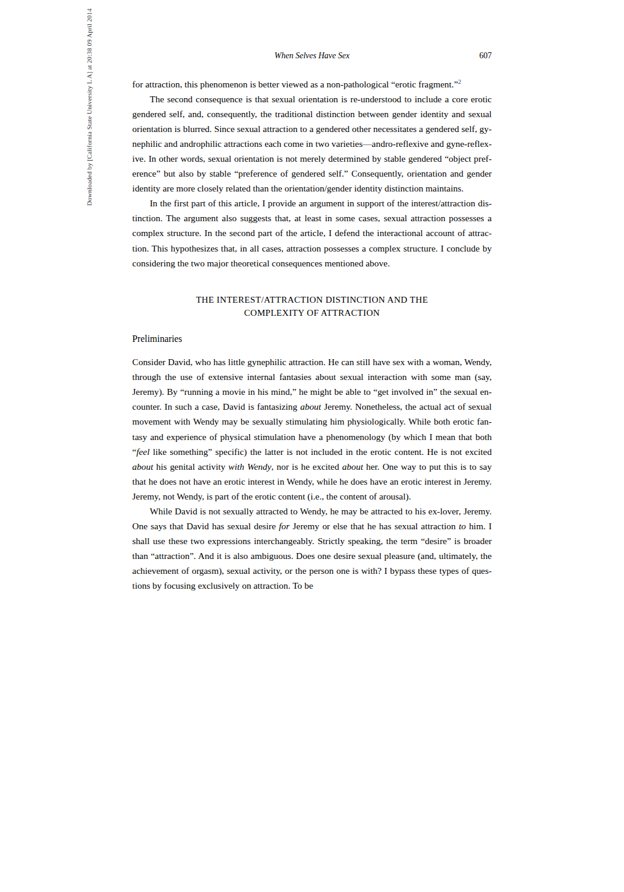Downloaded by [California State University L A] at 20:38 09 April 2014
When Selves Have Sex607
for attraction, this phenomenon is better viewed as a non-pathological “erotic fragment.”2
The second consequence is that sexual orientation is re-understood to include a core erotic gendered self, and, consequently, the traditional distinction between gender identity and sexual orientation is blurred. Since sexual attraction to a gendered other necessitates a gendered self, gynephilic and androphilic attractions each come in two varieties—andro-reflexive and gyne-reflexive. In other words, sexual orientation is not merely determined by stable gendered “object preference” but also by stable “preference of gendered self.” Consequently, orientation and gender identity are more closely related than the orientation/gender identity distinction maintains.
In the first part of this article, I provide an argument in support of the interest/attraction distinction. The argument also suggests that, at least in some cases, sexual attraction possesses a complex structure. In the second part of the article, I defend the interactional account of attraction. This hypothesizes that, in all cases, attraction possesses a complex structure. I conclude by considering the two major theoretical consequences mentioned above.
The Interest/Attraction Distinction and the
Complexity of Attraction
Preliminaries
Consider David, who has little gynephilic attraction. He can still have sex with a woman, Wendy, through the use of extensive internal fantasies about sexual interaction with some man (say, Jeremy). By “running a movie in his mind,” he might be able to “get involved in” the sexual encounter. In such a case, David is fantasizing about Jeremy. Nonetheless, the actual act of sexual movement with Wendy may be sexually stimulating him physiologically. While both erotic fantasy and experience of physical stimulation have a phenomenology (by which I mean that both “feel like something” specific) the latter is not included in the erotic content. He is not excited about his genital activity with Wendy, nor is he excited about her. One way to put this is to say that he does not have an erotic interest in Wendy, while he does have an erotic interest in Jeremy. Jeremy, not Wendy, is part of the erotic content (i.e., the content of arousal).
While David is not sexually attracted to Wendy, he may be attracted to his ex-lover, Jeremy. One says that David has sexual desire for Jeremy or else that he has sexual attraction to him. I shall use these two expressions interchangeably. Strictly speaking, the term “desire” is broader than “attraction”. And it is also ambiguous. Does one desire sexual pleasure (and, ultimately, the achievement of orgasm), sexual activity, or the person one is with? I bypass these types of questions by focusing exclusively on attraction. To be